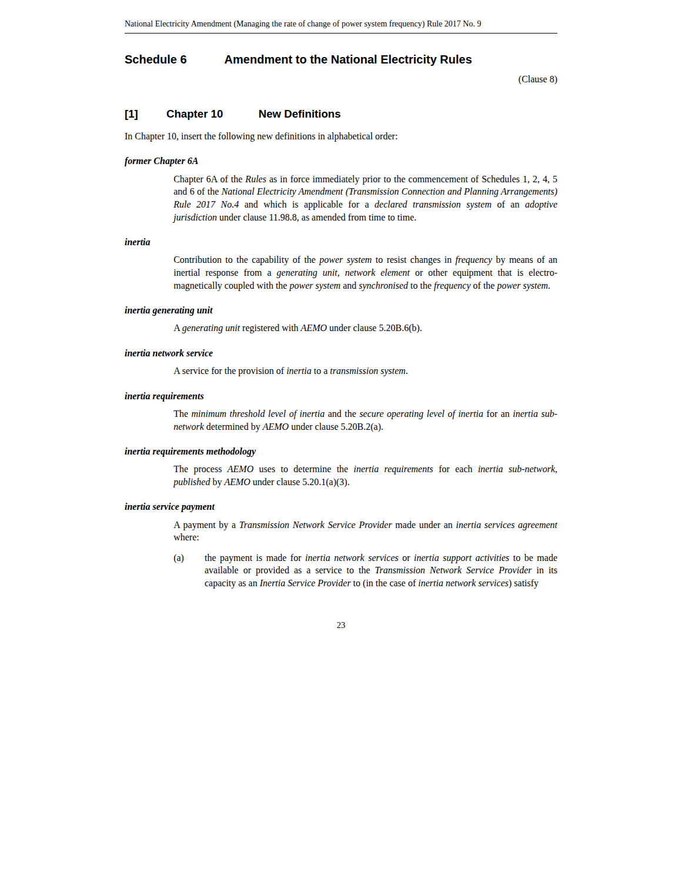National Electricity Amendment (Managing the rate of change of power system frequency) Rule 2017 No. 9
Schedule 6 Amendment to the National Electricity Rules
(Clause 8)
[1] Chapter 10 New Definitions
In Chapter 10, insert the following new definitions in alphabetical order:
former Chapter 6A
Chapter 6A of the Rules as in force immediately prior to the commencement of Schedules 1, 2, 4, 5 and 6 of the National Electricity Amendment (Transmission Connection and Planning Arrangements) Rule 2017 No.4 and which is applicable for a declared transmission system of an adoptive jurisdiction under clause 11.98.8, as amended from time to time.
inertia
Contribution to the capability of the power system to resist changes in frequency by means of an inertial response from a generating unit, network element or other equipment that is electro-magnetically coupled with the power system and synchronised to the frequency of the power system.
inertia generating unit
A generating unit registered with AEMO under clause 5.20B.6(b).
inertia network service
A service for the provision of inertia to a transmission system.
inertia requirements
The minimum threshold level of inertia and the secure operating level of inertia for an inertia sub-network determined by AEMO under clause 5.20B.2(a).
inertia requirements methodology
The process AEMO uses to determine the inertia requirements for each inertia sub-network, published by AEMO under clause 5.20.1(a)(3).
inertia service payment
A payment by a Transmission Network Service Provider made under an inertia services agreement where:
(a) the payment is made for inertia network services or inertia support activities to be made available or provided as a service to the Transmission Network Service Provider in its capacity as an Inertia Service Provider to (in the case of inertia network services) satisfy
23